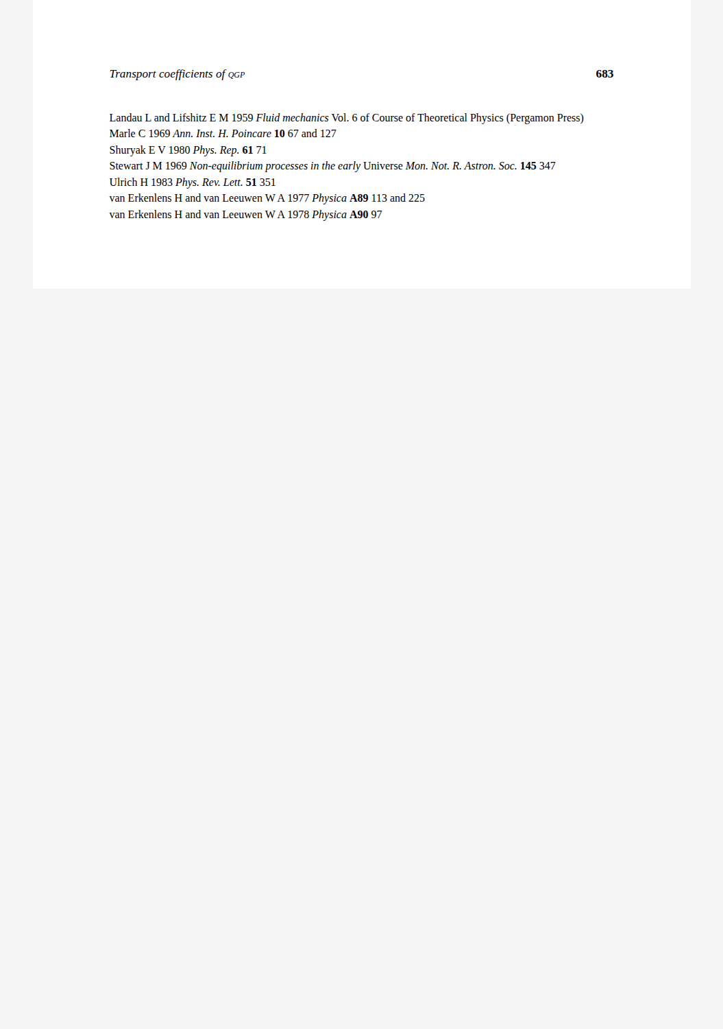Transport coefficients of qgp 683
Landau L and Lifshitz E M 1959 Fluid mechanics Vol. 6 of Course of Theoretical Physics (Pergamon Press)
Marle C 1969 Ann. Inst. H. Poincare 10 67 and 127
Shuryak E V 1980 Phys. Rep. 61 71
Stewart J M 1969 Non-equilibrium processes in the early Universe Mon. Not. R. Astron. Soc. 145 347
Ulrich H 1983 Phys. Rev. Lett. 51 351
van Erkenlens H and van Leeuwen W A 1977 Physica A89 113 and 225
van Erkenlens H and van Leeuwen W A 1978 Physica A90 97